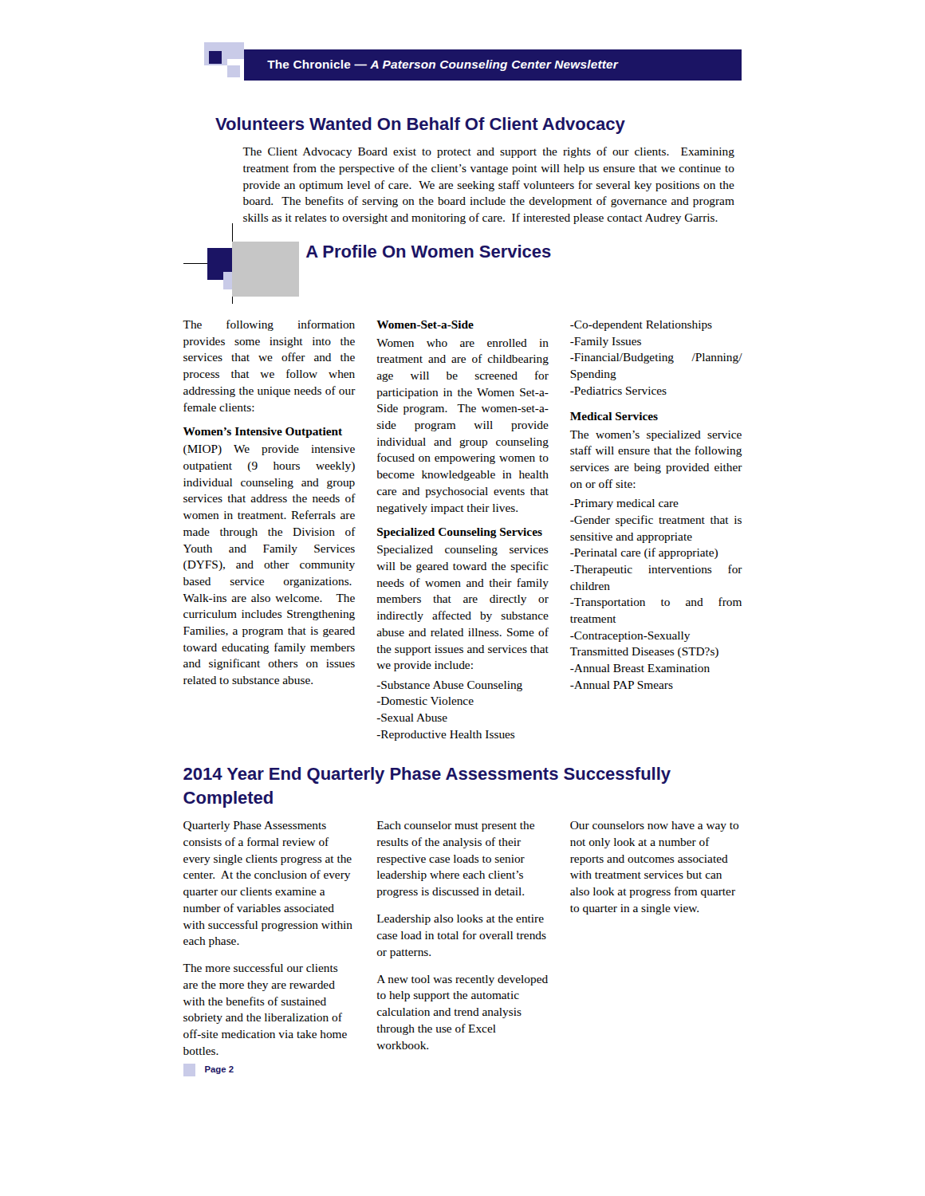The Chronicle — A Paterson Counseling Center Newsletter
Volunteers Wanted On Behalf Of Client Advocacy
The Client Advocacy Board exist to protect and support the rights of our clients. Examining treatment from the perspective of the client’s vantage point will help us ensure that we continue to provide an optimum level of care. We are seeking staff volunteers for several key positions on the board. The benefits of serving on the board include the development of governance and program skills as it relates to oversight and monitoring of care. If interested please contact Audrey Garris.
A Profile On Women Services
The following information provides some insight into the services that we offer and the process that we follow when addressing the unique needs of our female clients:
Women’s Intensive Outpatient
(MIOP) We provide intensive outpatient (9 hours weekly) individual counseling and group services that address the needs of women in treatment. Referrals are made through the Division of Youth and Family Services (DYFS), and other community based service organizations. Walk-ins are also welcome. The curriculum includes Strengthening Families, a program that is geared toward educating family members and significant others on issues related to substance abuse.
Women-Set-a-Side
Women who are enrolled in treatment and are of childbearing age will be screened for participation in the Women Set-a-Side program. The women-set-a-side program will provide individual and group counseling focused on empowering women to become knowledgeable in health care and psychosocial events that negatively impact their lives.
Specialized Counseling Services
Specialized counseling services will be geared toward the specific needs of women and their family members that are directly or indirectly affected by substance abuse and related illness. Some of the support issues and services that we provide include:
-Substance Abuse Counseling
-Domestic Violence
-Sexual Abuse
-Reproductive Health Issues
-Co-dependent Relationships
-Family Issues
-Financial/Budgeting /Planning/ Spending
-Pediatrics Services
Medical Services
The women’s specialized service staff will ensure that the following services are being provided either on or off site:
-Primary medical care
-Gender specific treatment that is sensitive and appropriate
-Perinatal care (if appropriate)
-Therapeutic interventions for children
-Transportation to and from treatment
-Contraception-Sexually Transmitted Diseases (STD?s)
-Annual Breast Examination
-Annual PAP Smears
2014 Year End Quarterly Phase Assessments Successfully Completed
Quarterly Phase Assessments consists of a formal review of every single clients progress at the center. At the conclusion of every quarter our clients examine a number of variables associated with successful progression within each phase.
The more successful our clients are the more they are rewarded with the benefits of sustained sobriety and the liberalization of off-site medication via take home bottles.
Each counselor must present the results of the analysis of their respective case loads to senior leadership where each client’s progress is discussed in detail.
Leadership also looks at the entire case load in total for overall trends or patterns.
A new tool was recently developed to help support the automatic calculation and trend analysis through the use of Excel workbook.
Our counselors now have a way to not only look at a number of reports and outcomes associated with treatment services but can also look at progress from quarter to quarter in a single view.
Page 2